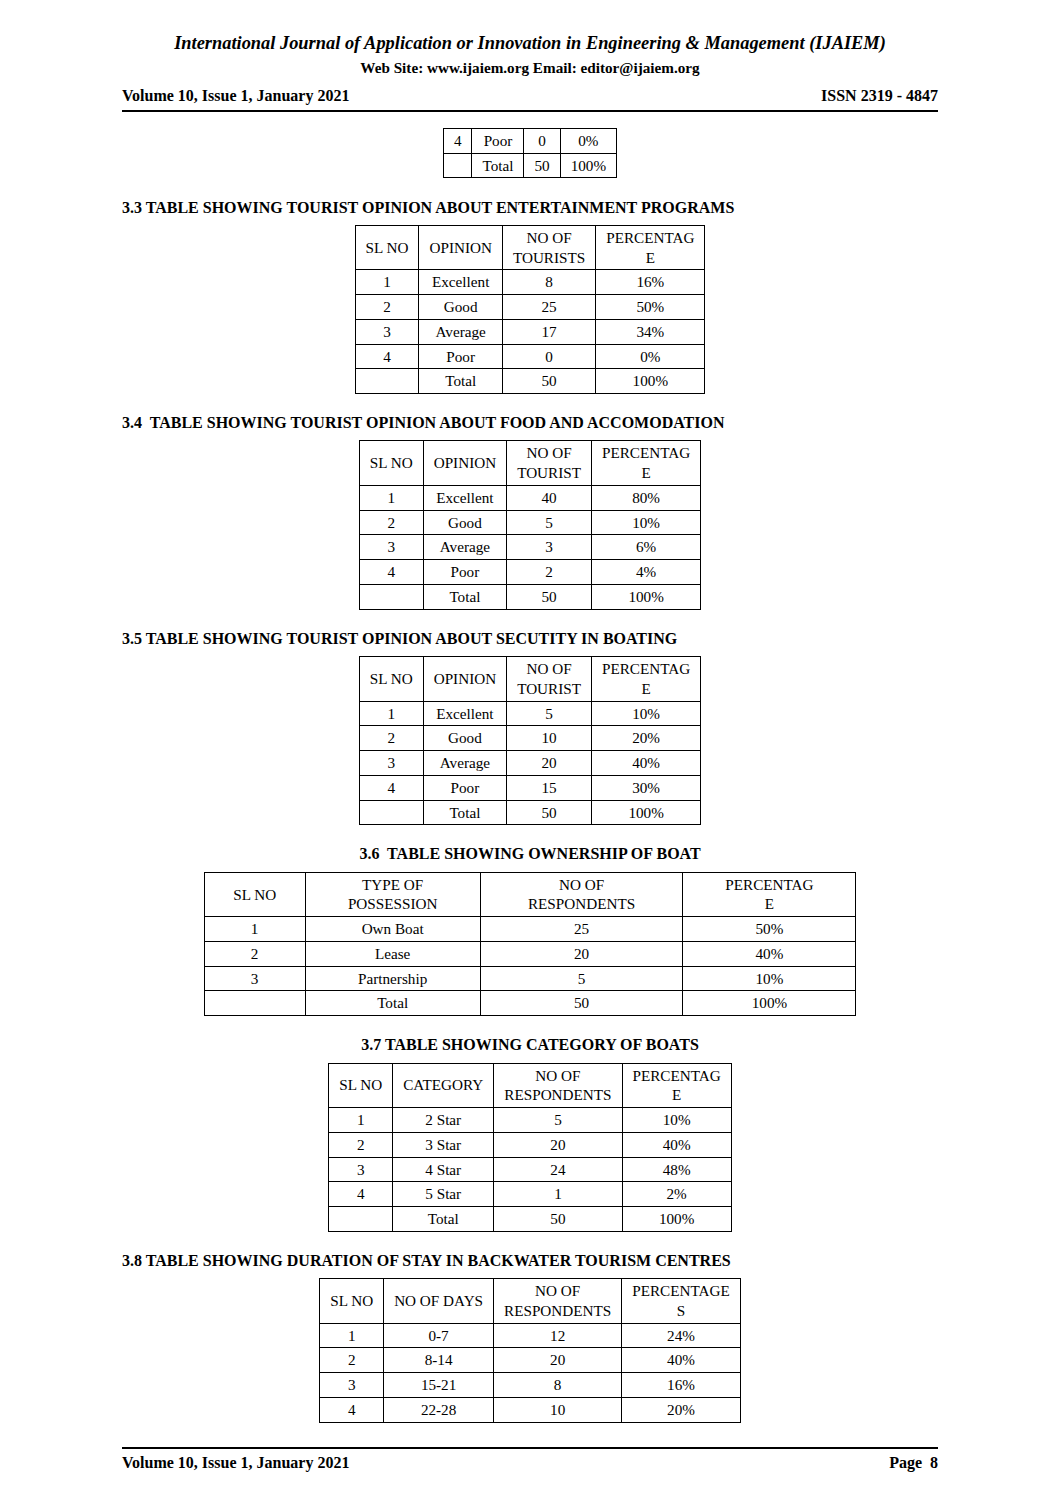International Journal of Application or Innovation in Engineering & Management (IJAIEM)
Web Site: www.ijaiem.org Email: editor@ijaiem.org
Volume 10, Issue 1, January 2021 ISSN 2319 - 4847
| 4 | Poor | 0 | 0% |
| | Total | 50 | 100% |
3.3 TABLE SHOWING TOURIST OPINION ABOUT ENTERTAINMENT PROGRAMS
| SL NO | OPINION | NO OF TOURISTS | PERCENTAG E |
| --- | --- | --- | --- |
| 1 | Excellent | 8 | 16% |
| 2 | Good | 25 | 50% |
| 3 | Average | 17 | 34% |
| 4 | Poor | 0 | 0% |
| | Total | 50 | 100% |
3.4 TABLE SHOWING TOURIST OPINION ABOUT FOOD AND ACCOMODATION
| SL NO | OPINION | NO OF TOURIST | PERCENTAG E |
| --- | --- | --- | --- |
| 1 | Excellent | 40 | 80% |
| 2 | Good | 5 | 10% |
| 3 | Average | 3 | 6% |
| 4 | Poor | 2 | 4% |
| | Total | 50 | 100% |
3.5 TABLE SHOWING TOURIST OPINION ABOUT SECUTITY IN BOATING
| SL NO | OPINION | NO OF TOURIST | PERCENTAG E |
| --- | --- | --- | --- |
| 1 | Excellent | 5 | 10% |
| 2 | Good | 10 | 20% |
| 3 | Average | 20 | 40% |
| 4 | Poor | 15 | 30% |
| | Total | 50 | 100% |
3.6 TABLE SHOWING OWNERSHIP OF BOAT
| SL NO | TYPE OF POSSESSION | NO OF RESPONDENTS | PERCENTAG E |
| --- | --- | --- | --- |
| 1 | Own Boat | 25 | 50% |
| 2 | Lease | 20 | 40% |
| 3 | Partnership | 5 | 10% |
| | Total | 50 | 100% |
3.7 TABLE SHOWING CATEGORY OF BOATS
| SL NO | CATEGORY | NO OF RESPONDENTS | PERCENTAG E |
| --- | --- | --- | --- |
| 1 | 2 Star | 5 | 10% |
| 2 | 3 Star | 20 | 40% |
| 3 | 4 Star | 24 | 48% |
| 4 | 5 Star | 1 | 2% |
| | Total | 50 | 100% |
3.8 TABLE SHOWING DURATION OF STAY IN BACKWATER TOURISM CENTRES
| SL NO | NO OF DAYS | NO OF RESPONDENTS | PERCENTAGE S |
| --- | --- | --- | --- |
| 1 | 0-7 | 12 | 24% |
| 2 | 8-14 | 20 | 40% |
| 3 | 15-21 | 8 | 16% |
| 4 | 22-28 | 10 | 20% |
Volume 10, Issue 1, January 2021 Page 8